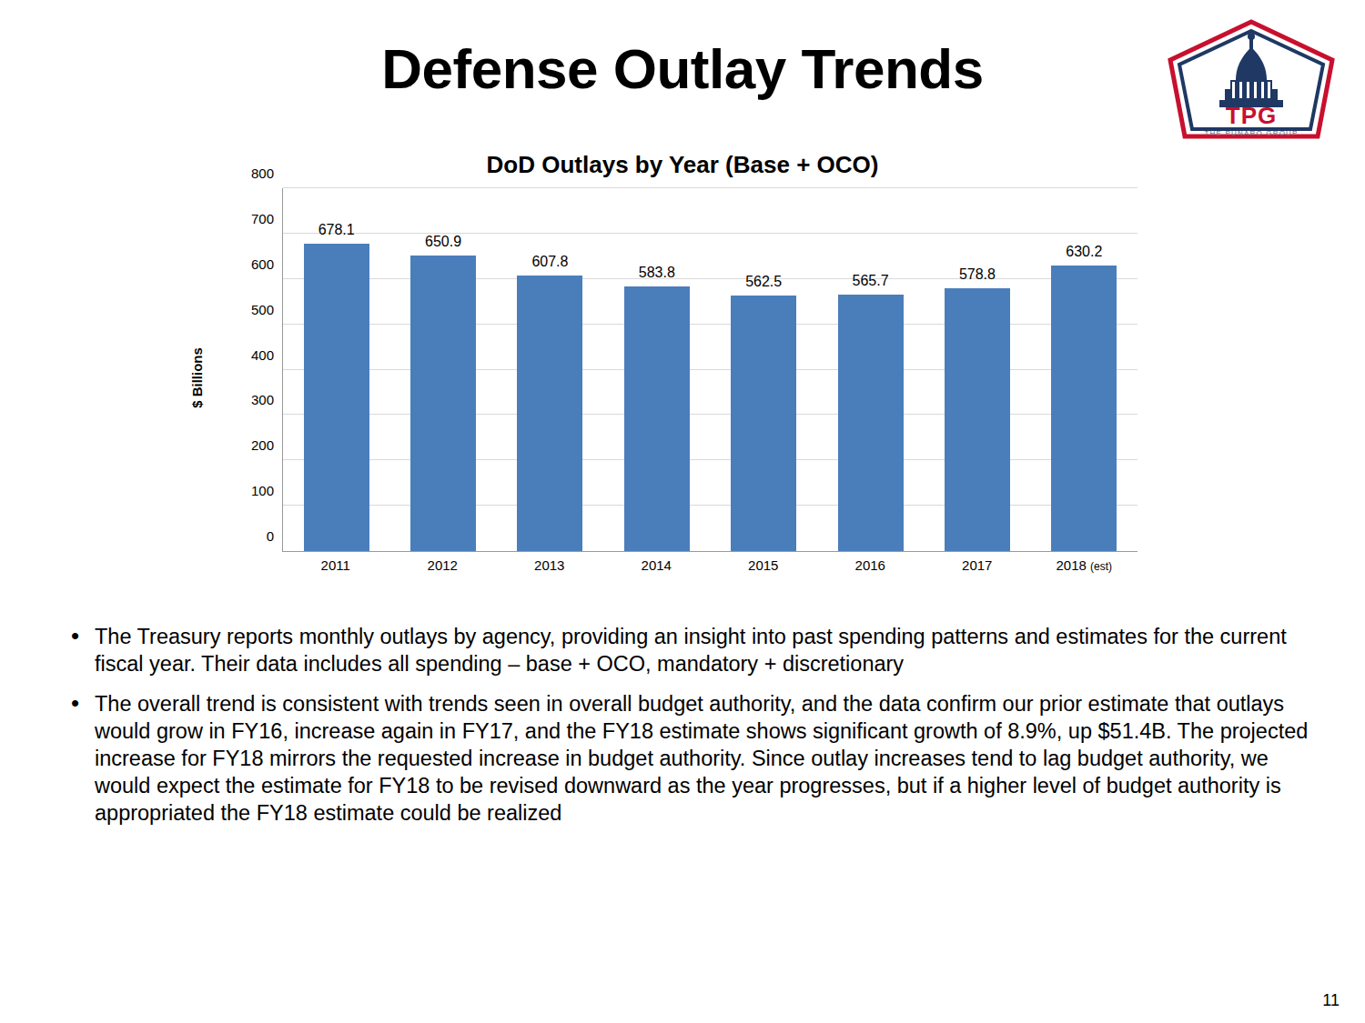TPG THE PUNARO GROUP
Defense Outlay Trends
DoD Outlays by Year (Base + OCO)
$ Billions
800
700
600
500
400
300
200
100
0
678.1
650.9
607.8
583.8
562.5
565.7
578.8
630.2
2011
2012
2013
2014
2015
2016
2017
2018 (est)
The Treasury reports monthly outlays by agency, providing an insight into past spending patterns and estimates for the current fiscal year. Their data includes all spending – base + OCO, mandatory + discretionary
The overall trend is consistent with trends seen in overall budget authority, and the data confirm our prior estimate that outlays would grow in FY16, increase again in FY17, and the FY18 estimate shows significant growth of 8.9%, up $51.4B. The projected increase for FY18 mirrors the requested increase in budget authority. Since outlay increases tend to lag budget authority, we would expect the estimate for FY18 to be revised downward as the year progresses, but if a higher level of budget authority is appropriated the FY18 estimate could be realized
11